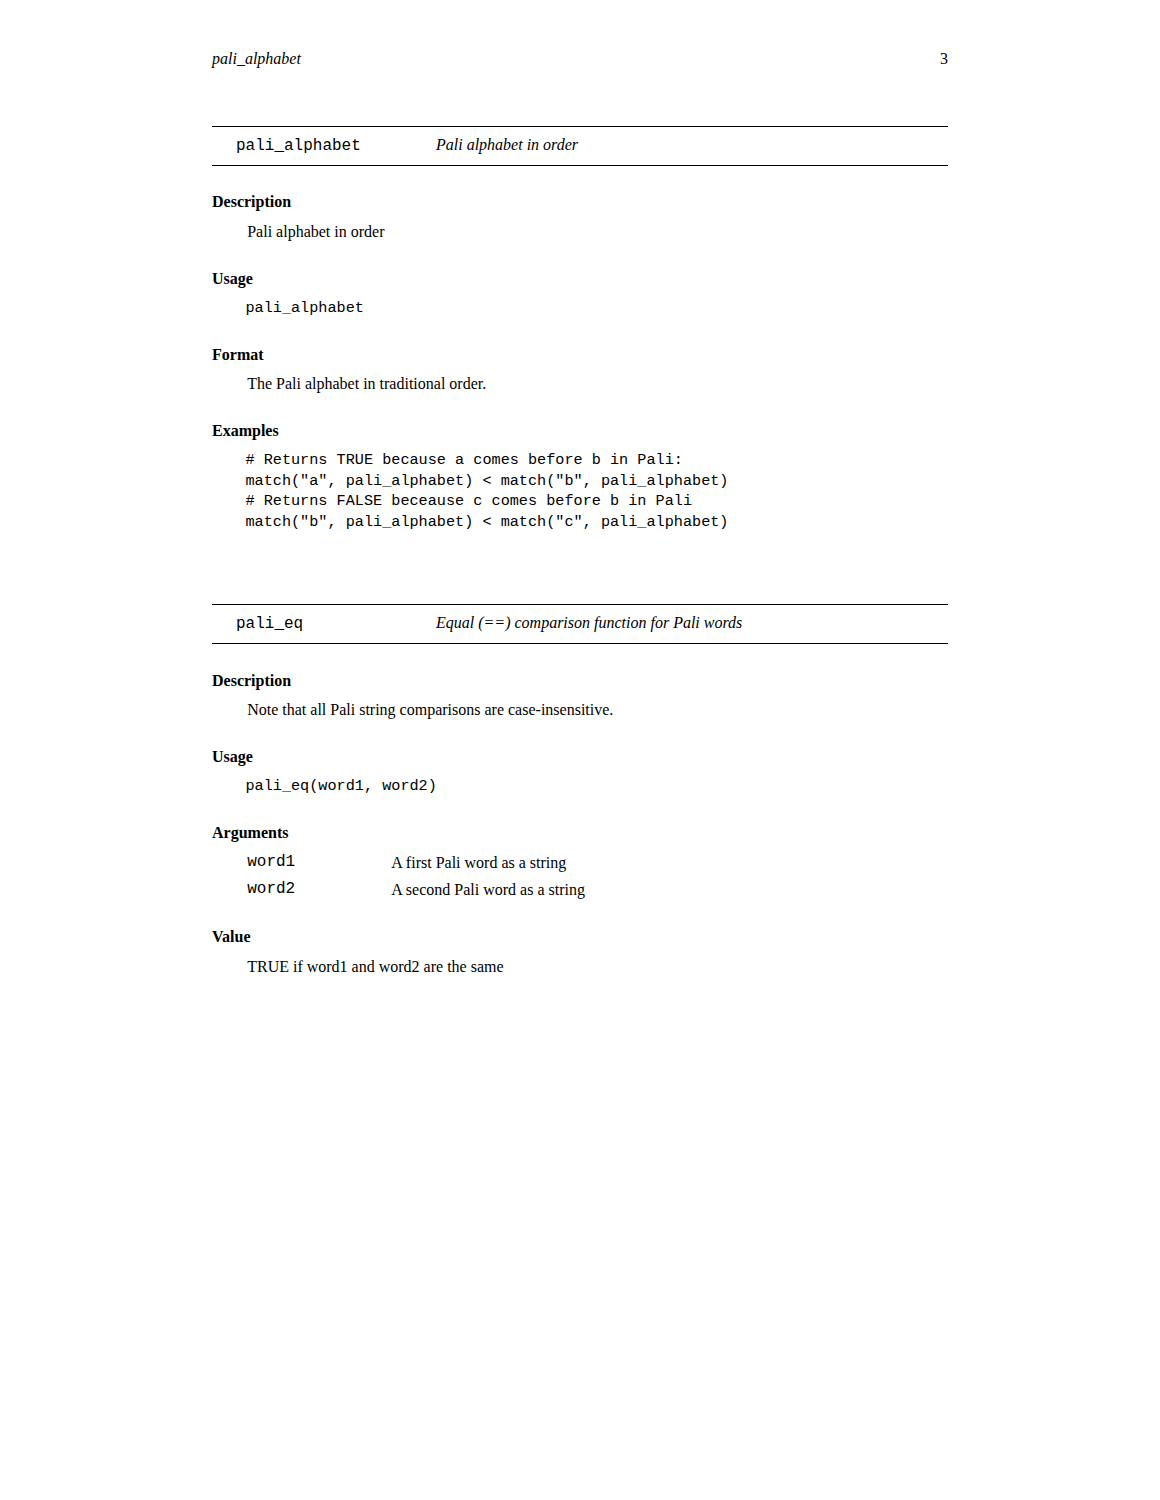pali_alphabet 3
pali_alphabet Pali alphabet in order
Description
Pali alphabet in order
Usage
pali_alphabet
Format
The Pali alphabet in traditional order.
Examples
# Returns TRUE because a comes before b in Pali:
match("a", pali_alphabet) < match("b", pali_alphabet)
# Returns FALSE beceause c comes before b in Pali
match("b", pali_alphabet) < match("c", pali_alphabet)
pali_eq Equal (==) comparison function for Pali words
Description
Note that all Pali string comparisons are case-insensitive.
Usage
pali_eq(word1, word2)
Arguments
word1
A first Pali word as a string
word2
A second Pali word as a string
Value
TRUE if word1 and word2 are the same